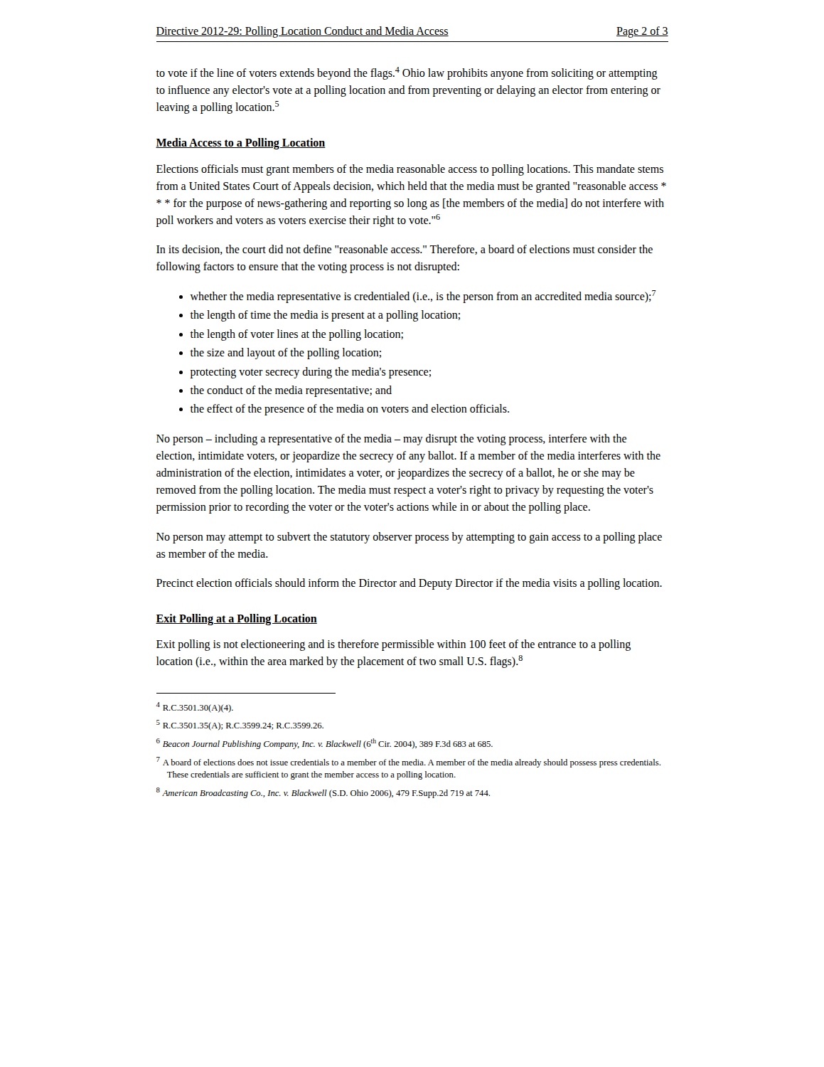Directive 2012-29: Polling Location Conduct and Media Access Page 2 of 3
to vote if the line of voters extends beyond the flags.4 Ohio law prohibits anyone from soliciting or attempting to influence any elector's vote at a polling location and from preventing or delaying an elector from entering or leaving a polling location.5
Media Access to a Polling Location
Elections officials must grant members of the media reasonable access to polling locations. This mandate stems from a United States Court of Appeals decision, which held that the media must be granted "reasonable access * * * for the purpose of news-gathering and reporting so long as [the members of the media] do not interfere with poll workers and voters as voters exercise their right to vote."6
In its decision, the court did not define "reasonable access." Therefore, a board of elections must consider the following factors to ensure that the voting process is not disrupted:
whether the media representative is credentialed (i.e., is the person from an accredited media source);7
the length of time the media is present at a polling location;
the length of voter lines at the polling location;
the size and layout of the polling location;
protecting voter secrecy during the media's presence;
the conduct of the media representative; and
the effect of the presence of the media on voters and election officials.
No person – including a representative of the media – may disrupt the voting process, interfere with the election, intimidate voters, or jeopardize the secrecy of any ballot. If a member of the media interferes with the administration of the election, intimidates a voter, or jeopardizes the secrecy of a ballot, he or she may be removed from the polling location. The media must respect a voter's right to privacy by requesting the voter's permission prior to recording the voter or the voter's actions while in or about the polling place.
No person may attempt to subvert the statutory observer process by attempting to gain access to a polling place as member of the media.
Precinct election officials should inform the Director and Deputy Director if the media visits a polling location.
Exit Polling at a Polling Location
Exit polling is not electioneering and is therefore permissible within 100 feet of the entrance to a polling location (i.e., within the area marked by the placement of two small U.S. flags).8
4 R.C.3501.30(A)(4).
5 R.C.3501.35(A); R.C.3599.24; R.C.3599.26.
6 Beacon Journal Publishing Company, Inc. v. Blackwell (6th Cir. 2004), 389 F.3d 683 at 685.
7 A board of elections does not issue credentials to a member of the media. A member of the media already should possess press credentials. These credentials are sufficient to grant the member access to a polling location.
8 American Broadcasting Co., Inc. v. Blackwell (S.D. Ohio 2006), 479 F.Supp.2d 719 at 744.